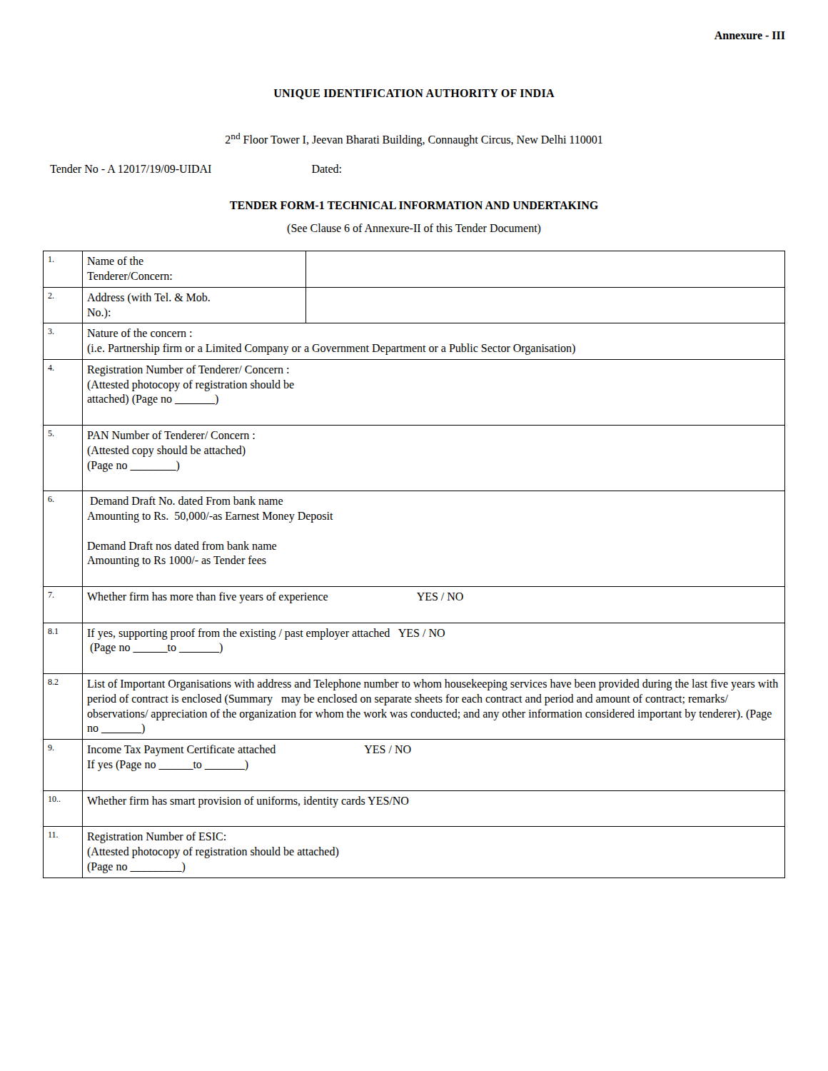Annexure - III
UNIQUE IDENTIFICATION AUTHORITY OF INDIA
2nd Floor Tower I, Jeevan Bharati Building, Connaught Circus, New Delhi 110001
Tender No - A 12017/19/09-UIDAI Dated:
TENDER FORM-1 TECHNICAL INFORMATION AND UNDERTAKING
(See Clause 6 of Annexure-II of this Tender Document)
| 1. | Name of the Tenderer/Concern: | |
| 2. | Address (with Tel. & Mob. No.): | |
| 3. | Nature of the concern : (i.e. Partnership firm or a Limited Company or a Government Department or a Public Sector Organisation) |
| 4. | Registration Number of Tenderer/ Concern : (Attested photocopy of registration should be attached) (Page no _______) |
| 5. | PAN Number of Tenderer/ Concern : (Attested copy should be attached) (Page no ________) |
| 6. | Demand Draft No. dated From bank name Amounting to Rs. 50,000/-as Earnest Money Deposit Demand Draft nos dated from bank name Amounting to Rs 1000/- as Tender fees |
| 7. | Whether firm has more than five years of experience YES / NO |
| 8.1 | If yes, supporting proof from the existing / past employer attached YES / NO (Page no ______to _______) |
| 8.2 | List of Important Organisations with address and Telephone number to whom housekeeping services have been provided during the last five years with period of contract is enclosed (Summary may be enclosed on separate sheets for each contract and period and amount of contract; remarks/ observations/ appreciation of the organization for whom the work was conducted; and any other information considered important by tenderer). (Page no _______) |
| 9. | Income Tax Payment Certificate attached YES / NO If yes (Page no ______to _______) |
| 10.. | Whether firm has smart provision of uniforms, identity cards YES/NO |
| 11. | Registration Number of ESIC: (Attested photocopy of registration should be attached) (Page no _________) |